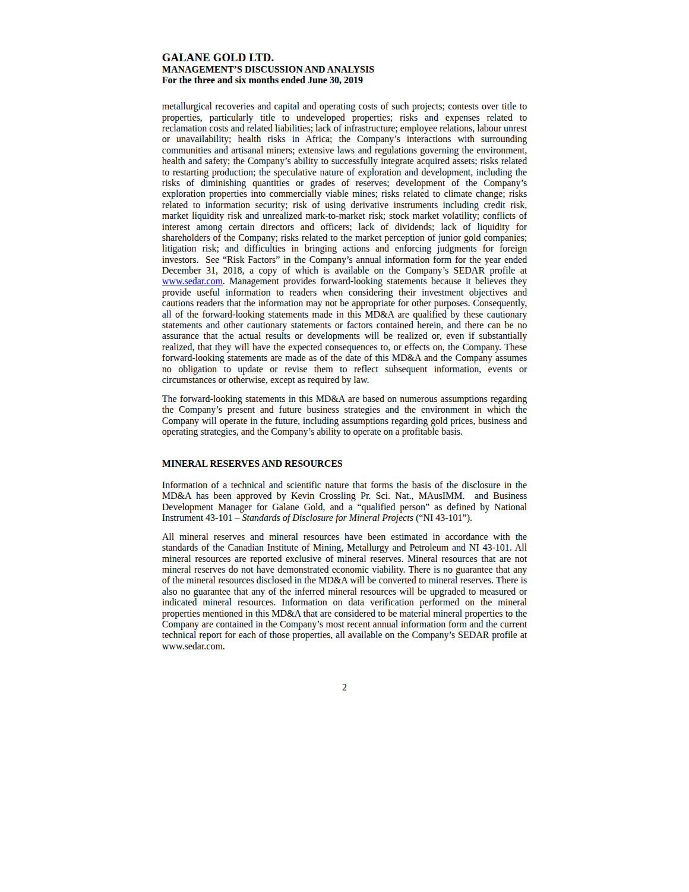GALANE GOLD LTD.
Management’s Discussion and Analysis
For the three and six months ended June 30, 2019
metallurgical recoveries and capital and operating costs of such projects; contests over title to properties, particularly title to undeveloped properties; risks and expenses related to reclamation costs and related liabilities; lack of infrastructure; employee relations, labour unrest or unavailability; health risks in Africa; the Company’s interactions with surrounding communities and artisanal miners; extensive laws and regulations governing the environment, health and safety; the Company’s ability to successfully integrate acquired assets; risks related to restarting production; the speculative nature of exploration and development, including the risks of diminishing quantities or grades of reserves; development of the Company’s exploration properties into commercially viable mines; risks related to climate change; risks related to information security; risk of using derivative instruments including credit risk, market liquidity risk and unrealized mark-to-market risk; stock market volatility; conflicts of interest among certain directors and officers; lack of dividends; lack of liquidity for shareholders of the Company; risks related to the market perception of junior gold companies; litigation risk; and difficulties in bringing actions and enforcing judgments for foreign investors. See “Risk Factors” in the Company’s annual information form for the year ended December 31, 2018, a copy of which is available on the Company’s SEDAR profile at www.sedar.com. Management provides forward-looking statements because it believes they provide useful information to readers when considering their investment objectives and cautions readers that the information may not be appropriate for other purposes. Consequently, all of the forward-looking statements made in this MD&A are qualified by these cautionary statements and other cautionary statements or factors contained herein, and there can be no assurance that the actual results or developments will be realized or, even if substantially realized, that they will have the expected consequences to, or effects on, the Company. These forward-looking statements are made as of the date of this MD&A and the Company assumes no obligation to update or revise them to reflect subsequent information, events or circumstances or otherwise, except as required by law.
The forward-looking statements in this MD&A are based on numerous assumptions regarding the Company’s present and future business strategies and the environment in which the Company will operate in the future, including assumptions regarding gold prices, business and operating strategies, and the Company’s ability to operate on a profitable basis.
Mineral Reserves and Resources
Information of a technical and scientific nature that forms the basis of the disclosure in the MD&A has been approved by Kevin Crossling Pr. Sci. Nat., MAusIMM. and Business Development Manager for Galane Gold, and a “qualified person” as defined by National Instrument 43-101 – Standards of Disclosure for Mineral Projects (“NI 43-101”).
All mineral reserves and mineral resources have been estimated in accordance with the standards of the Canadian Institute of Mining, Metallurgy and Petroleum and NI 43-101. All mineral resources are reported exclusive of mineral reserves. Mineral resources that are not mineral reserves do not have demonstrated economic viability. There is no guarantee that any of the mineral resources disclosed in the MD&A will be converted to mineral reserves. There is also no guarantee that any of the inferred mineral resources will be upgraded to measured or indicated mineral resources. Information on data verification performed on the mineral properties mentioned in this MD&A that are considered to be material mineral properties to the Company are contained in the Company’s most recent annual information form and the current technical report for each of those properties, all available on the Company’s SEDAR profile at www.sedar.com.
2